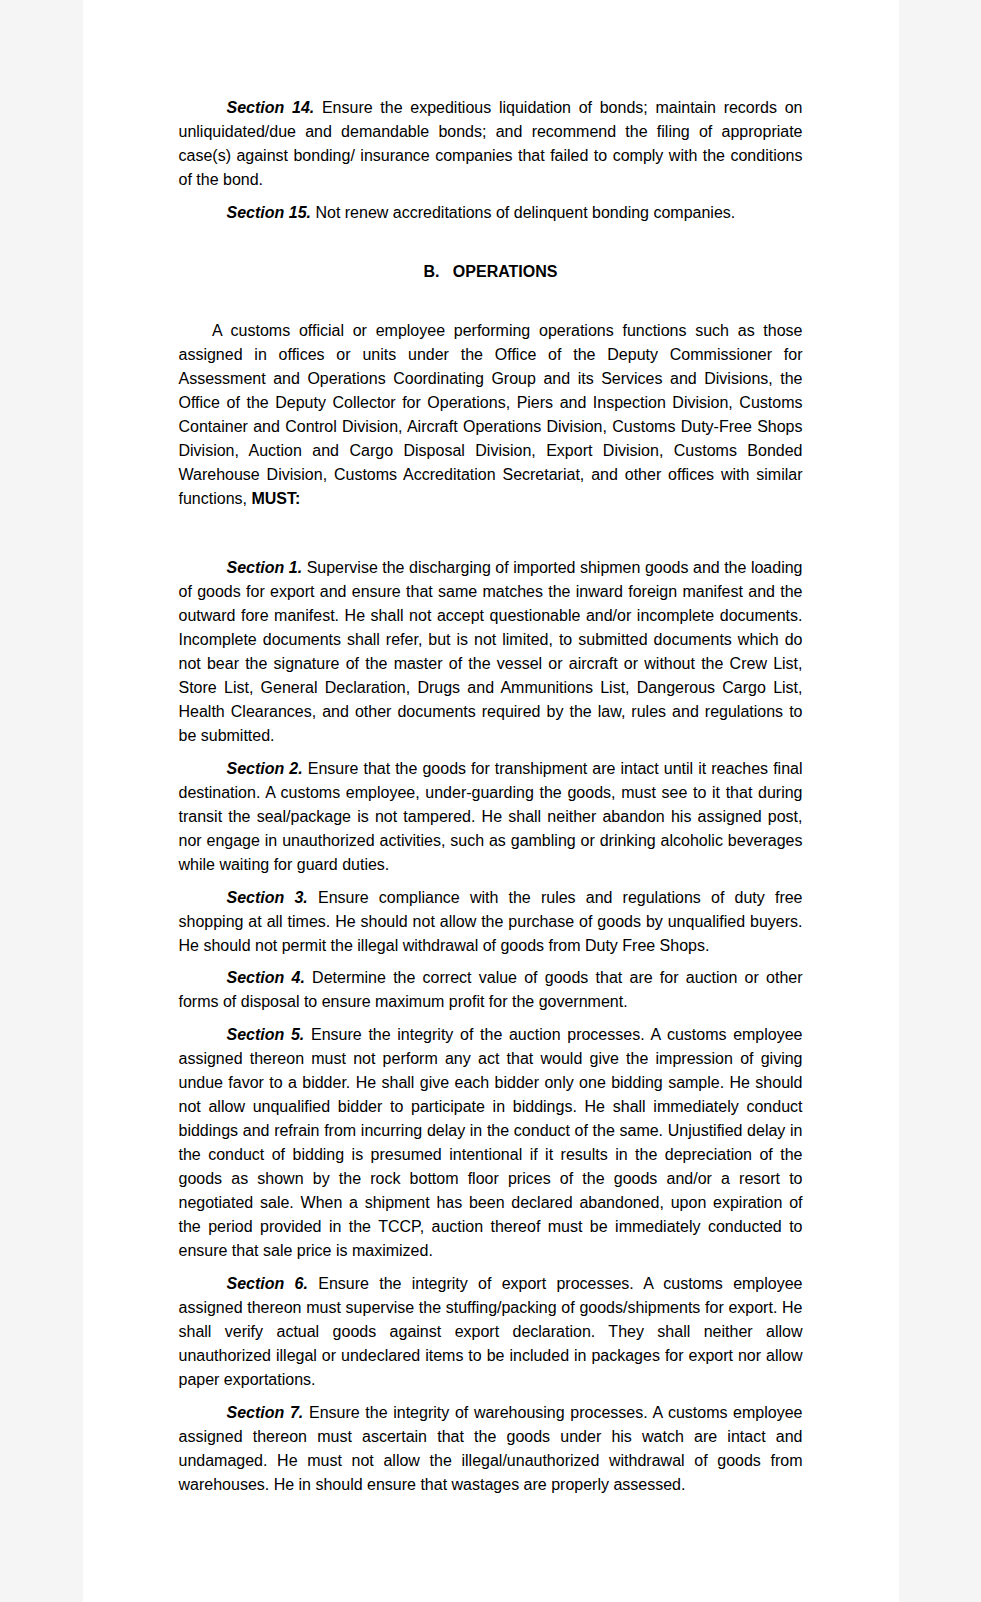Section 14. Ensure the expeditious liquidation of bonds; maintain records on unliquidated/due and demandable bonds; and recommend the filing of appropriate case(s) against bonding/ insurance companies that failed to comply with the conditions of the bond.
Section 15. Not renew accreditations of delinquent bonding companies.
B. OPERATIONS
A customs official or employee performing operations functions such as those assigned in offices or units under the Office of the Deputy Commissioner for Assessment and Operations Coordinating Group and its Services and Divisions, the Office of the Deputy Collector for Operations, Piers and Inspection Division, Customs Container and Control Division, Aircraft Operations Division, Customs Duty-Free Shops Division, Auction and Cargo Disposal Division, Export Division, Customs Bonded Warehouse Division, Customs Accreditation Secretariat, and other offices with similar functions, MUST:
Section 1. Supervise the discharging of imported shipmen goods and the loading of goods for export and ensure that same matches the inward foreign manifest and the outward fore manifest. He shall not accept questionable and/or incomplete documents. Incomplete documents shall refer, but is not limited, to submitted documents which do not bear the signature of the master of the vessel or aircraft or without the Crew List, Store List, General Declaration, Drugs and Ammunitions List, Dangerous Cargo List, Health Clearances, and other documents required by the law, rules and regulations to be submitted.
Section 2. Ensure that the goods for transhipment are intact until it reaches final destination. A customs employee, under-guarding the goods, must see to it that during transit the seal/package is not tampered. He shall neither abandon his assigned post, nor engage in unauthorized activities, such as gambling or drinking alcoholic beverages while waiting for guard duties.
Section 3. Ensure compliance with the rules and regulations of duty free shopping at all times. He should not allow the purchase of goods by unqualified buyers. He should not permit the illegal withdrawal of goods from Duty Free Shops.
Section 4. Determine the correct value of goods that are for auction or other forms of disposal to ensure maximum profit for the government.
Section 5. Ensure the integrity of the auction processes. A customs employee assigned thereon must not perform any act that would give the impression of giving undue favor to a bidder. He shall give each bidder only one bidding sample. He should not allow unqualified bidder to participate in biddings. He shall immediately conduct biddings and refrain from incurring delay in the conduct of the same. Unjustified delay in the conduct of bidding is presumed intentional if it results in the depreciation of the goods as shown by the rock bottom floor prices of the goods and/or a resort to negotiated sale. When a shipment has been declared abandoned, upon expiration of the period provided in the TCCP, auction thereof must be immediately conducted to ensure that sale price is maximized.
Section 6. Ensure the integrity of export processes. A customs employee assigned thereon must supervise the stuffing/packing of goods/shipments for export. He shall verify actual goods against export declaration. They shall neither allow unauthorized illegal or undeclared items to be included in packages for export nor allow paper exportations.
Section 7. Ensure the integrity of warehousing processes. A customs employee assigned thereon must ascertain that the goods under his watch are intact and undamaged. He must not allow the illegal/unauthorized withdrawal of goods from warehouses. He in should ensure that wastages are properly assessed.